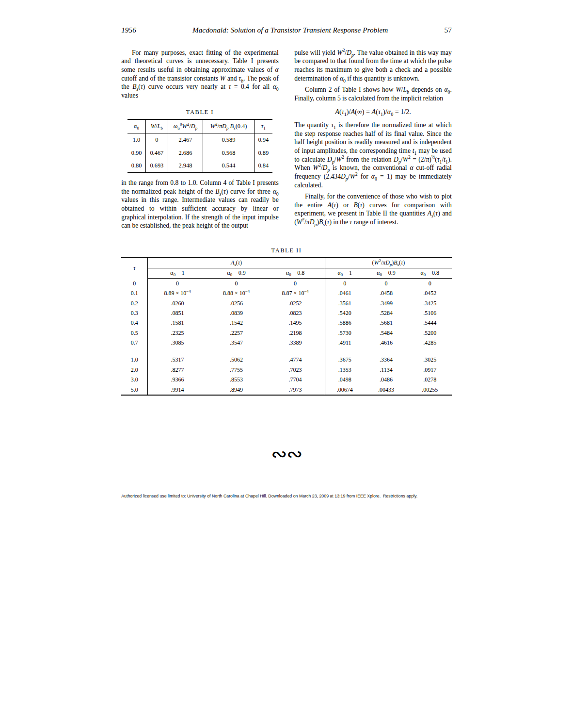1956
Macdonald: Solution of a Transistor Transient Response Problem
57
For many purposes, exact fitting of the experimental and theoretical curves is unnecessary. Table I presents some results useful in obtaining approximate values of α cutoff and of the transistor constants W and τb. The peak of the Bs(τ) curve occurs very nearly at τ = 0.4 for all α0 values
TABLE I
| α 0 | W / L b | ω a 0 W 2 / D p | W 2 / πD p B s (0.4) | τ 1 |
| --- | --- | --- | --- | --- |
| 1.0 | 0 | 2.467 | 0.589 | 0.94 |
| 0.90 | 0.467 | 2.686 | 0.568 | 0.89 |
| 0.80 | 0.693 | 2.948 | 0.544 | 0.84 |
in the range from 0.8 to 1.0. Column 4 of Table I presents the normalized peak height of the Bs(τ) curve for three α0 values in this range. Intermediate values can readily be obtained to within sufficient accuracy by linear or graphical interpolation. If the strength of the input impulse can be established, the peak height of the output
pulse will yield W2/Dp. The value obtained in this way may be compared to that found from the time at which the pulse reaches its maximum to give both a check and a possible determination of α0 if this quantity is unknown.
Column 2 of Table I shows how W/Lb depends on α0. Finally, column 5 is calculated from the implicit relation
A(τ1)/A(∞) = A(τ1)/α0 = 1/2.
The quantity τ1 is therefore the normalized time at which the step response reaches half of its final value. Since the half height position is readily measured and is independent of input amplitudes, the corresponding time t1 may be used to calculate Dp/W2 from the relation Dp/W2 = (2/π)½(τ1/t1). When W2/Dp is known, the conventional α cut-off radial frequency (2.434Dp/W2 for α0 = 1) may be immediately calculated.
Finally, for the convenience of those who wish to plot the entire A(τ) or B(τ) curves for comparison with experiment, we present in Table II the quantities As(τ) and (W2/πDp)Bs(τ) in the τ range of interest.
TABLE II
| τ | A s ( τ ) | ( W 2 / πD p ) B s ( τ ) |
| α 0 = 1 | α 0 = 0.9 | α 0 = 0.8 | α 0 = 1 | α 0 = 0.9 | α 0 = 0.8 |
| 0 | 0 | 0 | 0 | 0 | 0 | 0 |
| 0.1 | 8.89 × 10 −4 | 8.88 × 10 −4 | 8.87 × 10 −4 | .0461 | .0458 | .0452 |
| 0.2 | .0260 | .0256 | .0252 | .3561 | .3499 | .3425 |
| 0.3 | .0851 | .0839 | .0823 | .5420 | .5284 | .5106 |
| 0.4 | .1581 | .1542 | .1495 | .5886 | .5681 | .5444 |
| 0.5 | .2325 | .2257 | .2198 | .5730 | .5484 | .5200 |
| 0.7 | .3085 | .3547 | .3389 | .4911 | .4616 | .4285 |
| 1.0 | .5317 | .5062 | .4774 | .3675 | .3364 | .3025 |
| 2.0 | .8277 | .7755 | .7023 | .1353 | .1134 | .0917 |
| 3.0 | .9366 | .8553 | .7704 | .0498 | .0486 | .0278 |
| 5.0 | .9914 | .8949 | .7973 | .00674 | .00433 | .00255 |
∾∾
Authorized licensed use limited to: University of North Carolina at Chapel Hill. Downloaded on March 23, 2009 at 13:19 from IEEE Xplore. Restrictions apply.